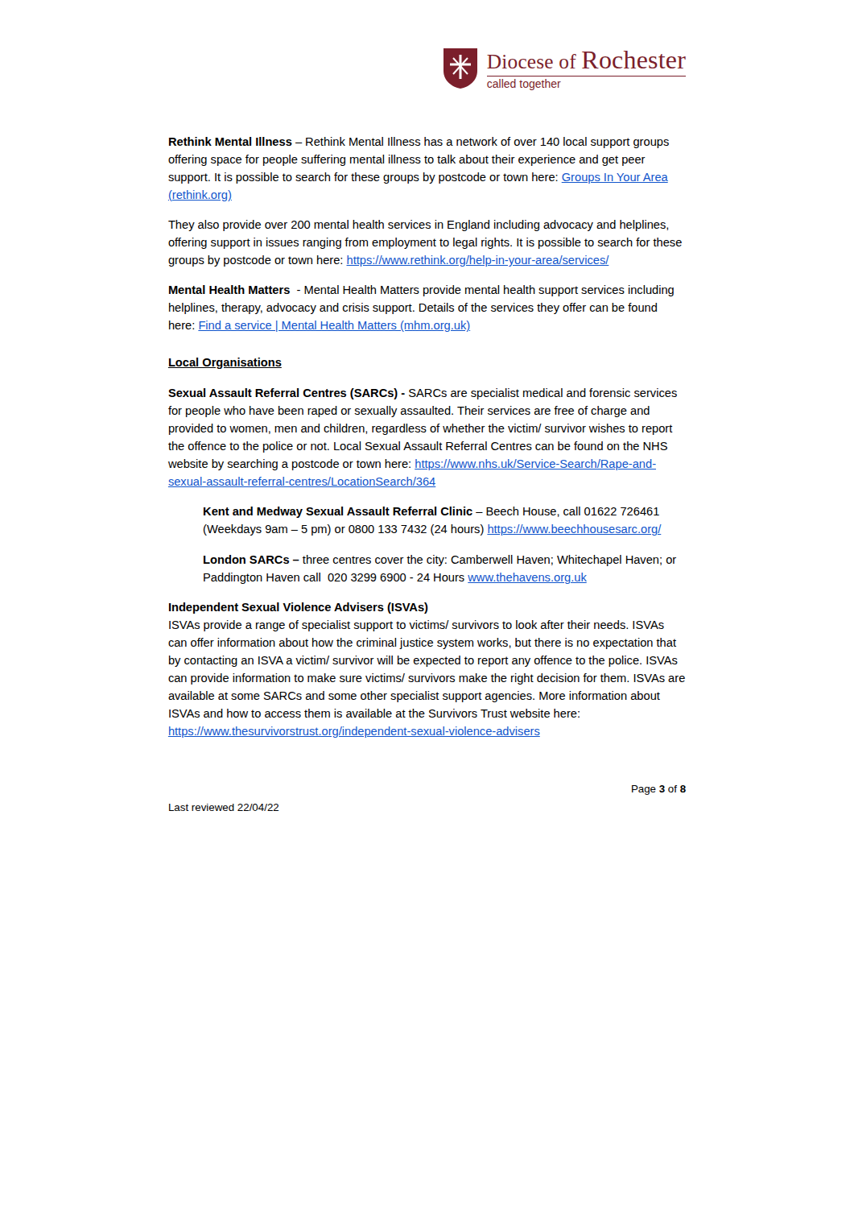Diocese of Rochester
called together
Rethink Mental Illness – Rethink Mental Illness has a network of over 140 local support groups offering space for people suffering mental illness to talk about their experience and get peer support. It is possible to search for these groups by postcode or town here: Groups In Your Area (rethink.org)
They also provide over 200 mental health services in England including advocacy and helplines, offering support in issues ranging from employment to legal rights. It is possible to search for these groups by postcode or town here: https://www.rethink.org/help-in-your-area/services/
Mental Health Matters - Mental Health Matters provide mental health support services including helplines, therapy, advocacy and crisis support. Details of the services they offer can be found here: Find a service | Mental Health Matters (mhm.org.uk)
Local Organisations
Sexual Assault Referral Centres (SARCs) - SARCs are specialist medical and forensic services for people who have been raped or sexually assaulted. Their services are free of charge and provided to women, men and children, regardless of whether the victim/ survivor wishes to report the offence to the police or not. Local Sexual Assault Referral Centres can be found on the NHS website by searching a postcode or town here: https://www.nhs.uk/Service-Search/Rape-and-sexual-assault-referral-centres/LocationSearch/364
Kent and Medway Sexual Assault Referral Clinic – Beech House, call 01622 726461 (Weekdays 9am – 5 pm) or 0800 133 7432 (24 hours) https://www.beechhousesarc.org/
London SARCs – three centres cover the city: Camberwell Haven; Whitechapel Haven; or Paddington Haven call 020 3299 6900 - 24 Hours www.thehavens.org.uk
Independent Sexual Violence Advisers (ISVAs)
ISVAs provide a range of specialist support to victims/ survivors to look after their needs. ISVAs can offer information about how the criminal justice system works, but there is no expectation that by contacting an ISVA a victim/ survivor will be expected to report any offence to the police. ISVAs can provide information to make sure victims/ survivors make the right decision for them. ISVAs are available at some SARCs and some other specialist support agencies. More information about ISVAs and how to access them is available at the Survivors Trust website here: https://www.thesurvivorstrust.org/independent-sexual-violence-advisers
Page 3 of 8
Last reviewed 22/04/22